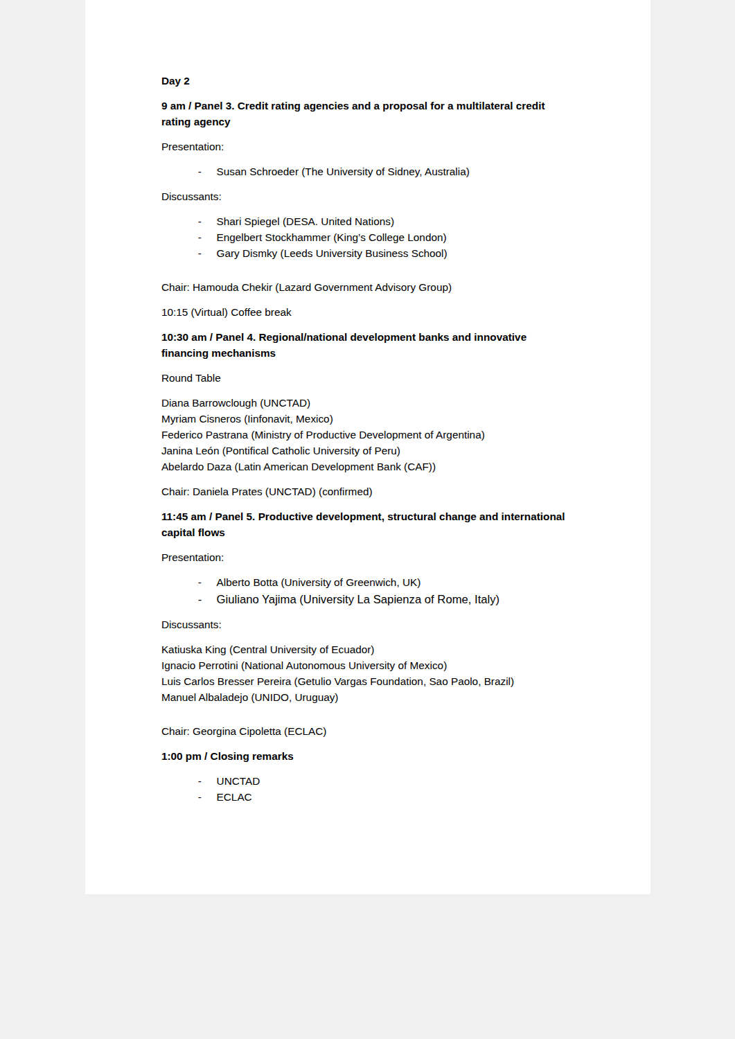Day 2
9 am / Panel 3. Credit rating agencies and a proposal for a multilateral credit rating agency
Presentation:
Susan Schroeder (The University of Sidney, Australia)
Discussants:
Shari Spiegel (DESA. United Nations)
Engelbert Stockhammer (King’s College London)
Gary Dismky (Leeds University Business School)
Chair: Hamouda Chekir (Lazard Government Advisory Group)
10:15 (Virtual) Coffee break
10:30 am / Panel 4. Regional/national development banks and innovative financing mechanisms
Round Table
Diana Barrowclough (UNCTAD) Myriam Cisneros (Iinfonavit, Mexico) Federico Pastrana (Ministry of Productive Development of Argentina) Janina León (Pontifical Catholic University of Peru) Abelardo Daza (Latin American Development Bank (CAF))
Chair: Daniela Prates (UNCTAD) (confirmed)
11:45 am / Panel 5. Productive development, structural change and international capital flows
Presentation:
Alberto Botta (University of Greenwich, UK)
Giuliano Yajima (University La Sapienza of Rome, Italy)
Discussants:
Katiuska King (Central University of Ecuador) Ignacio Perrotini (National Autonomous University of Mexico) Luis Carlos Bresser Pereira (Getulio Vargas Foundation, Sao Paolo, Brazil) Manuel Albaladejo (UNIDO, Uruguay)
Chair: Georgina Cipoletta (ECLAC)
1:00 pm / Closing remarks
UNCTAD
ECLAC